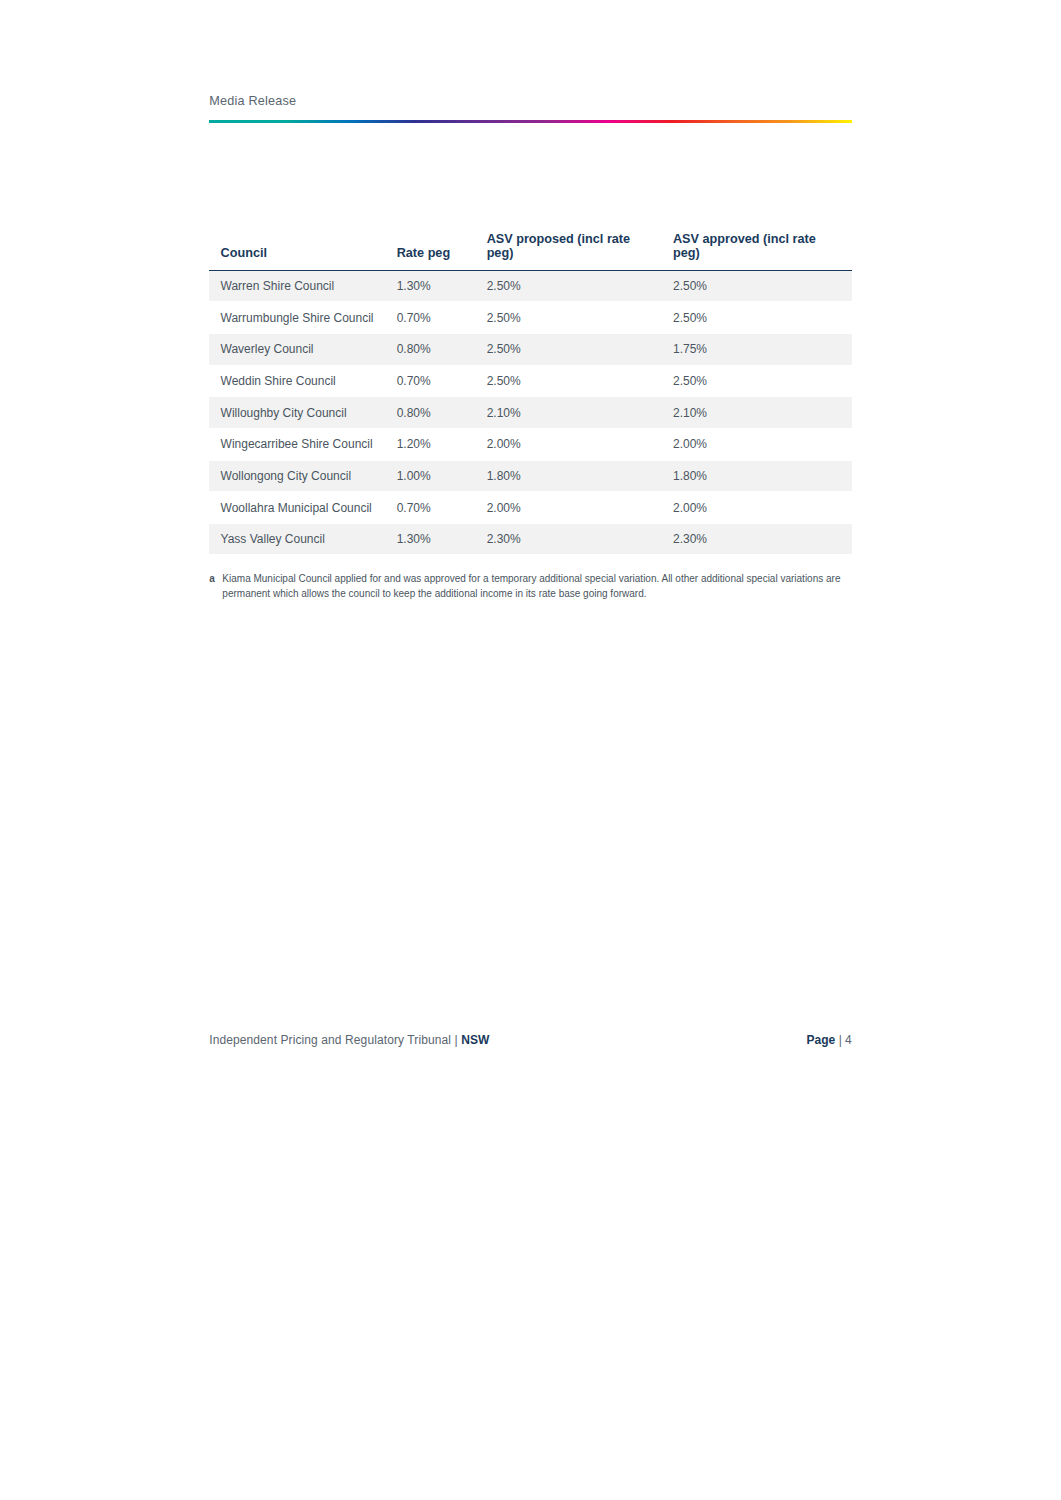Media Release
| Council | Rate peg | ASV proposed (incl rate peg) | ASV approved (incl rate peg) |
| --- | --- | --- | --- |
| Warren Shire Council | 1.30% | 2.50% | 2.50% |
| Warrumbungle Shire Council | 0.70% | 2.50% | 2.50% |
| Waverley Council | 0.80% | 2.50% | 1.75% |
| Weddin Shire Council | 0.70% | 2.50% | 2.50% |
| Willoughby City Council | 0.80% | 2.10% | 2.10% |
| Wingecarribee Shire Council | 1.20% | 2.00% | 2.00% |
| Wollongong City Council | 1.00% | 1.80% | 1.80% |
| Woollahra Municipal Council | 0.70% | 2.00% | 2.00% |
| Yass Valley Council | 1.30% | 2.30% | 2.30% |
a Kiama Municipal Council applied for and was approved for a temporary additional special variation. All other additional special variations are permanent which allows the council to keep the additional income in its rate base going forward.
Independent Pricing and Regulatory Tribunal | NSW
Page | 4